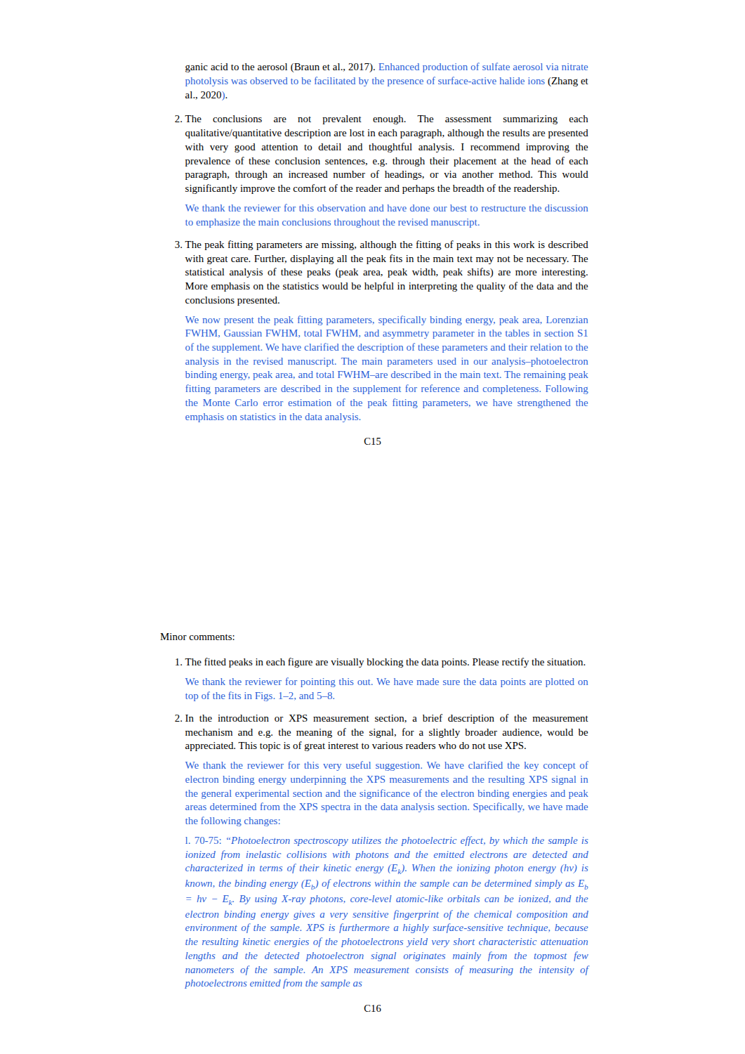ganic acid to the aerosol (Braun et al., 2017). Enhanced production of sulfate aerosol via nitrate photolysis was observed to be facilitated by the presence of surface-active halide ions (Zhang et al., 2020).
The conclusions are not prevalent enough. The assessment summarizing each qualitative/quantitative description are lost in each paragraph, although the results are presented with very good attention to detail and thoughtful analysis. I recommend improving the prevalence of these conclusion sentences, e.g. through their placement at the head of each paragraph, through an increased number of headings, or via another method. This would significantly improve the comfort of the reader and perhaps the breadth of the readership.
We thank the reviewer for this observation and have done our best to restructure the discussion to emphasize the main conclusions throughout the revised manuscript.
The peak fitting parameters are missing, although the fitting of peaks in this work is described with great care. Further, displaying all the peak fits in the main text may not be necessary. The statistical analysis of these peaks (peak area, peak width, peak shifts) are more interesting. More emphasis on the statistics would be helpful in interpreting the quality of the data and the conclusions presented.
We now present the peak fitting parameters, specifically binding energy, peak area, Lorenzian FWHM, Gaussian FWHM, total FWHM, and asymmetry parameter in the tables in section S1 of the supplement. We have clarified the description of these parameters and their relation to the analysis in the revised manuscript. The main parameters used in our analysis–photoelectron binding energy, peak area, and total FWHM–are described in the main text. The remaining peak fitting parameters are described in the supplement for reference and completeness. Following the Monte Carlo error estimation of the peak fitting parameters, we have strengthened the emphasis on statistics in the data analysis.
C15
Minor comments:
The fitted peaks in each figure are visually blocking the data points. Please rectify the situation.
We thank the reviewer for pointing this out. We have made sure the data points are plotted on top of the fits in Figs. 1–2, and 5–8.
In the introduction or XPS measurement section, a brief description of the measurement mechanism and e.g. the meaning of the signal, for a slightly broader audience, would be appreciated. This topic is of great interest to various readers who do not use XPS.
We thank the reviewer for this very useful suggestion. We have clarified the key concept of electron binding energy underpinning the XPS measurements and the resulting XPS signal in the general experimental section and the significance of the electron binding energies and peak areas determined from the XPS spectra in the data analysis section. Specifically, we have made the following changes:
l. 70-75: “Photoelectron spectroscopy utilizes the photoelectric effect, by which the sample is ionized from inelastic collisions with photons and the emitted electrons are detected and characterized in terms of their kinetic energy (Ek). When the ionizing photon energy (hν) is known, the binding energy (Eb) of electrons within the sample can be determined simply as Eb = hν − Ek. By using X-ray photons, core-level atomic-like orbitals can be ionized, and the electron binding energy gives a very sensitive fingerprint of the chemical composition and environment of the sample. XPS is furthermore a highly surface-sensitive technique, because the resulting kinetic energies of the photoelectrons yield very short characteristic attenuation lengths and the detected photoelectron signal originates mainly from the topmost few nanometers of the sample. An XPS measurement consists of measuring the intensity of photoelectrons emitted from the sample as
C16